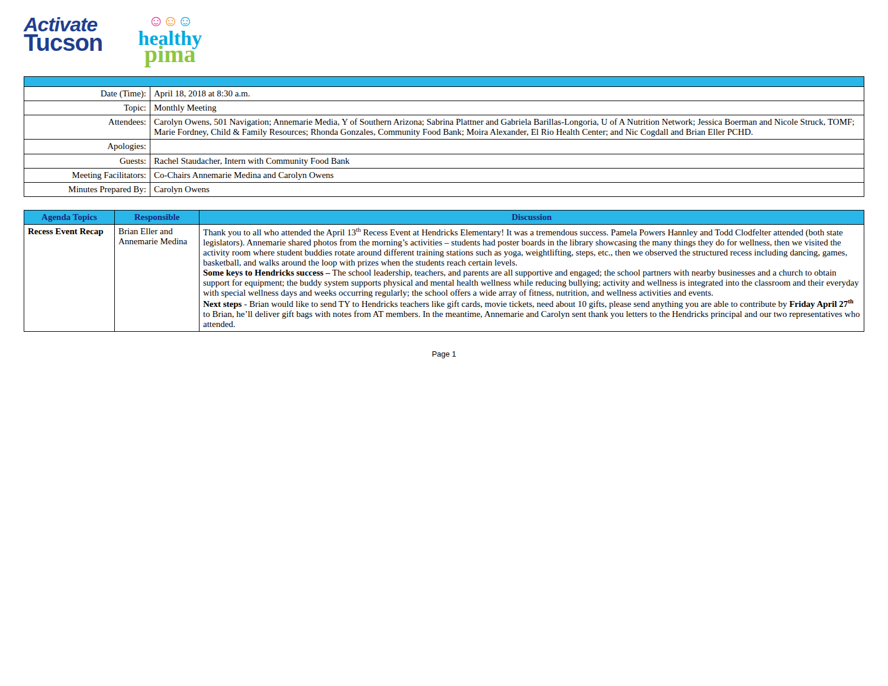Activate
Tucson
☺☺☺
healthy
pima
| Date (Time): | April 18, 2018 at 8:30 a.m. |
| Topic: | Monthly Meeting |
| Attendees: | Carolyn Owens, 501 Navigation; Annemarie Media, Y of Southern Arizona; Sabrina Plattner and Gabriela Barillas-Longoria, U of A Nutrition Network; Jessica Boerman and Nicole Struck, TOMF; Marie Fordney, Child & Family Resources; Rhonda Gonzales, Community Food Bank; Moira Alexander, El Rio Health Center; and Nic Cogdall and Brian Eller PCHD. |
| Apologies: | |
| Guests: | Rachel Staudacher, Intern with Community Food Bank |
| Meeting Facilitators: | Co-Chairs Annemarie Medina and Carolyn Owens |
| Minutes Prepared By: | Carolyn Owens |
| Agenda Topics | Responsible | Discussion |
| --- | --- | --- |
| Recess Event Recap | Brian Eller and Annemarie Medina | Thank you to all who attended the April 13 th Recess Event at Hendricks Elementary! It was a tremendous success. Pamela Powers Hannley and Todd Clodfelter attended (both state legislators). Annemarie shared photos from the morning’s activities – students had poster boards in the library showcasing the many things they do for wellness, then we visited the activity room where student buddies rotate around different training stations such as yoga, weightlifting, steps, etc., then we observed the structured recess including dancing, games, basketball, and walks around the loop with prizes when the students reach certain levels. Some keys to Hendricks success – The school leadership, teachers, and parents are all supportive and engaged; the school partners with nearby businesses and a church to obtain support for equipment; the buddy system supports physical and mental health wellness while reducing bullying; activity and wellness is integrated into the classroom and their everyday with special wellness days and weeks occurring regularly; the school offers a wide array of fitness, nutrition, and wellness activities and events. Next steps - Brian would like to send TY to Hendricks teachers like gift cards, movie tickets, need about 10 gifts, please send anything you are able to contribute by Friday April 27 th to Brian, he’ll deliver gift bags with notes from AT members. In the meantime, Annemarie and Carolyn sent thank you letters to the Hendricks principal and our two representatives who attended. |
Page 1